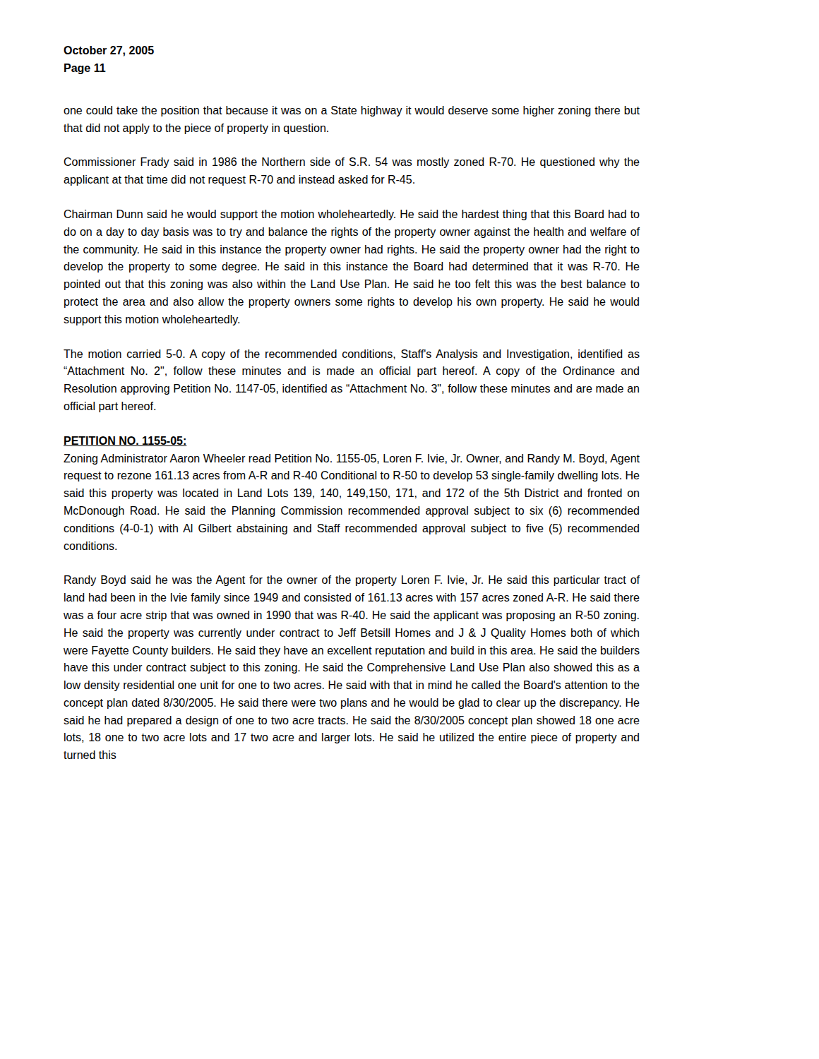October 27, 2005 Page 11
one could take the position that because it was on a State highway it would deserve some higher zoning there but that did not apply to the piece of property in question.
Commissioner Frady said in 1986 the Northern side of S.R. 54 was mostly zoned R-70. He questioned why the applicant at that time did not request R-70 and instead asked for R-45.
Chairman Dunn said he would support the motion wholeheartedly. He said the hardest thing that this Board had to do on a day to day basis was to try and balance the rights of the property owner against the health and welfare of the community. He said in this instance the property owner had rights. He said the property owner had the right to develop the property to some degree. He said in this instance the Board had determined that it was R-70. He pointed out that this zoning was also within the Land Use Plan. He said he too felt this was the best balance to protect the area and also allow the property owners some rights to develop his own property. He said he would support this motion wholeheartedly.
The motion carried 5-0. A copy of the recommended conditions, Staff's Analysis and Investigation, identified as “Attachment No. 2", follow these minutes and is made an official part hereof. A copy of the Ordinance and Resolution approving Petition No. 1147-05, identified as “Attachment No. 3", follow these minutes and are made an official part hereof.
PETITION NO. 1155-05:
Zoning Administrator Aaron Wheeler read Petition No. 1155-05, Loren F. Ivie, Jr. Owner, and Randy M. Boyd, Agent request to rezone 161.13 acres from A-R and R-40 Conditional to R-50 to develop 53 single-family dwelling lots. He said this property was located in Land Lots 139, 140, 149,150, 171, and 172 of the 5th District and fronted on McDonough Road. He said the Planning Commission recommended approval subject to six (6) recommended conditions (4-0-1) with Al Gilbert abstaining and Staff recommended approval subject to five (5) recommended conditions.
Randy Boyd said he was the Agent for the owner of the property Loren F. Ivie, Jr. He said this particular tract of land had been in the Ivie family since 1949 and consisted of 161.13 acres with 157 acres zoned A-R. He said there was a four acre strip that was owned in 1990 that was R-40. He said the applicant was proposing an R-50 zoning. He said the property was currently under contract to Jeff Betsill Homes and J & J Quality Homes both of which were Fayette County builders. He said they have an excellent reputation and build in this area. He said the builders have this under contract subject to this zoning. He said the Comprehensive Land Use Plan also showed this as a low density residential one unit for one to two acres. He said with that in mind he called the Board's attention to the concept plan dated 8/30/2005. He said there were two plans and he would be glad to clear up the discrepancy. He said he had prepared a design of one to two acre tracts. He said the 8/30/2005 concept plan showed 18 one acre lots, 18 one to two acre lots and 17 two acre and larger lots. He said he utilized the entire piece of property and turned this